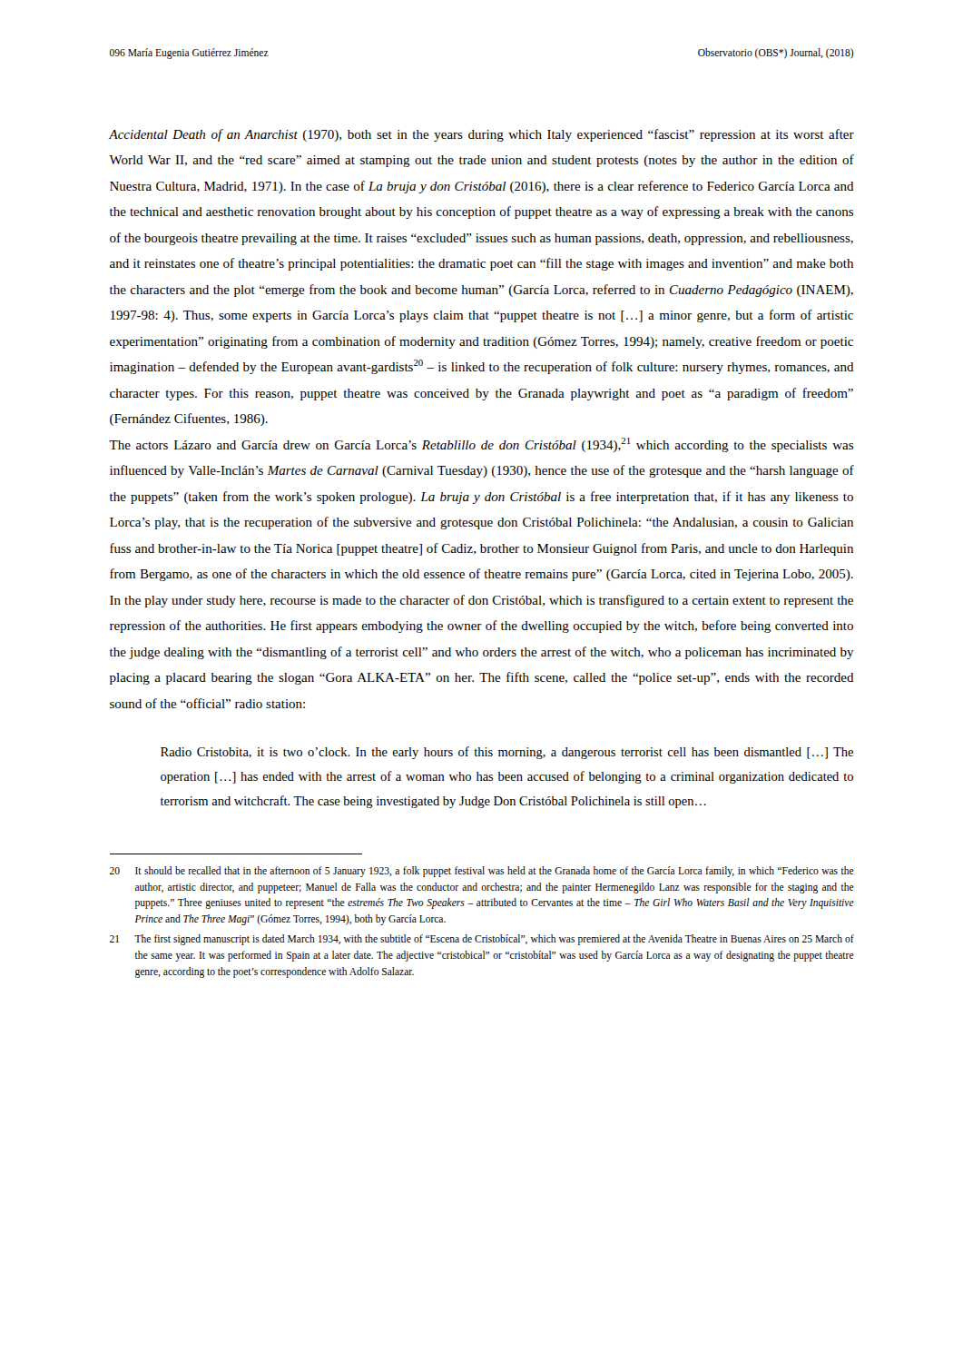096 María Eugenia Gutiérrez Jiménez
Observatorio (OBS*) Journal, (2018)
Accidental Death of an Anarchist (1970), both set in the years during which Italy experienced “fascist” repression at its worst after World War II, and the “red scare” aimed at stamping out the trade union and student protests (notes by the author in the edition of Nuestra Cultura, Madrid, 1971). In the case of La bruja y don Cristóbal (2016), there is a clear reference to Federico García Lorca and the technical and aesthetic renovation brought about by his conception of puppet theatre as a way of expressing a break with the canons of the bourgeois theatre prevailing at the time. It raises “excluded” issues such as human passions, death, oppression, and rebelliousness, and it reinstates one of theatre’s principal potentialities: the dramatic poet can “fill the stage with images and invention” and make both the characters and the plot “emerge from the book and become human” (García Lorca, referred to in Cuaderno Pedagógico (INAEM), 1997-98: 4). Thus, some experts in García Lorca’s plays claim that “puppet theatre is not […] a minor genre, but a form of artistic experimentation” originating from a combination of modernity and tradition (Gómez Torres, 1994); namely, creative freedom or poetic imagination – defended by the European avant-gardists20 – is linked to the recuperation of folk culture: nursery rhymes, romances, and character types. For this reason, puppet theatre was conceived by the Granada playwright and poet as “a paradigm of freedom” (Fernández Cifuentes, 1986).
The actors Lázaro and García drew on García Lorca’s Retablillo de don Cristóbal (1934),21 which according to the specialists was influenced by Valle-Inclán’s Martes de Carnaval (Carnival Tuesday) (1930), hence the use of the grotesque and the “harsh language of the puppets” (taken from the work’s spoken prologue). La bruja y don Cristóbal is a free interpretation that, if it has any likeness to Lorca’s play, that is the recuperation of the subversive and grotesque don Cristóbal Polichinela: “the Andalusian, a cousin to Galician fuss and brother-in-law to the Tía Norica [puppet theatre] of Cadiz, brother to Monsieur Guignol from Paris, and uncle to don Harlequin from Bergamo, as one of the characters in which the old essence of theatre remains pure” (García Lorca, cited in Tejerina Lobo, 2005). In the play under study here, recourse is made to the character of don Cristóbal, which is transfigured to a certain extent to represent the repression of the authorities. He first appears embodying the owner of the dwelling occupied by the witch, before being converted into the judge dealing with the “dismantling of a terrorist cell” and who orders the arrest of the witch, who a policeman has incriminated by placing a placard bearing the slogan “Gora ALKA-ETA” on her. The fifth scene, called the “police set-up”, ends with the recorded sound of the “official” radio station:
Radio Cristobita, it is two o’clock. In the early hours of this morning, a dangerous terrorist cell has been dismantled […] The operation […] has ended with the arrest of a woman who has been accused of belonging to a criminal organization dedicated to terrorism and witchcraft. The case being investigated by Judge Don Cristóbal Polichinela is still open…
20
It should be recalled that in the afternoon of 5 January 1923, a folk puppet festival was held at the Granada home of the García Lorca family, in which “Federico was the author, artistic director, and puppeteer; Manuel de Falla was the conductor and orchestra; and the painter Hermenegildo Lanz was responsible for the staging and the puppets.” Three geniuses united to represent “the estremés The Two Speakers – attributed to Cervantes at the time – The Girl Who Waters Basil and the Very Inquisitive Prince and The Three Magi” (Gómez Torres, 1994), both by García Lorca.
21
The first signed manuscript is dated March 1934, with the subtitle of “Escena de Cristobícal”, which was premiered at the Avenida Theatre in Buenas Aires on 25 March of the same year. It was performed in Spain at a later date. The adjective “cristobical” or “cristobítal” was used by García Lorca as a way of designating the puppet theatre genre, according to the poet’s correspondence with Adolfo Salazar.